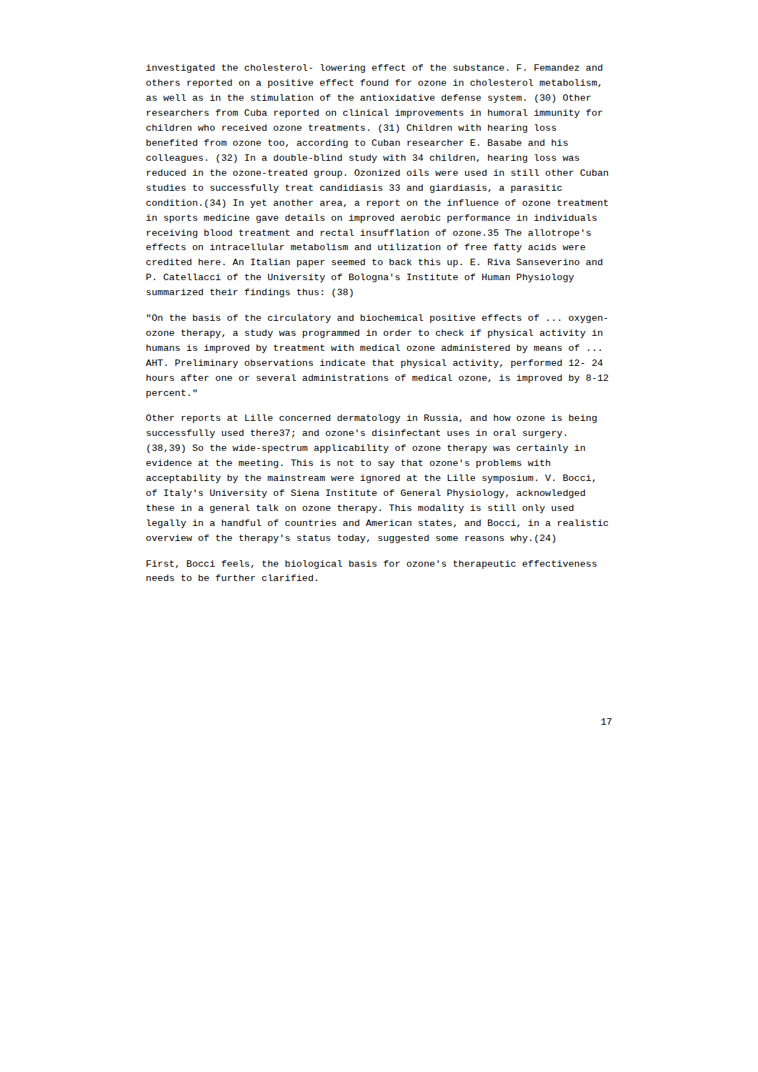investigated the cholesterol- lowering effect of the substance. F. Femandez and others reported on a positive effect found for ozone in cholesterol metabolism, as well as in the stimulation of the antioxidative defense system. (30) Other researchers from Cuba reported on clinical improvements in humoral immunity for children who received ozone treatments. (31) Children with hearing loss benefited from ozone too, according to Cuban researcher E. Basabe and his colleagues. (32) In a double-blind study with 34 children, hearing loss was reduced in the ozone-treated group. Ozonized oils were used in still other Cuban studies to successfully treat candidiasis 33 and giardiasis, a parasitic condition.(34) In yet another area, a report on the influence of ozone treatment in sports medicine gave details on improved aerobic performance in individuals receiving blood treatment and rectal insufflation of ozone.35 The allotrope's effects on intracellular metabolism and utilization of free fatty acids were credited here. An Italian paper seemed to back this up. E. Riva Sanseverino and P. Catellacci of the University of Bologna's Institute of Human Physiology summarized their findings thus: (38)
"On the basis of the circulatory and biochemical positive effects of ... oxygen-ozone therapy, a study was programmed in order to check if physical activity in humans is improved by treatment with medical ozone administered by means of ... AHT. Preliminary observations indicate that physical activity, performed 12- 24 hours after one or several administrations of medical ozone, is improved by 8-12 percent."
Other reports at Lille concerned dermatology in Russia, and how ozone is being successfully used there37; and ozone's disinfectant uses in oral surgery. (38,39) So the wide-spectrum applicability of ozone therapy was certainly in evidence at the meeting. This is not to say that ozone's problems with acceptability by the mainstream were ignored at the Lille symposium. V. Bocci, of Italy's University of Siena Institute of General Physiology, acknowledged these in a general talk on ozone therapy. This modality is still only used legally in a handful of countries and American states, and Bocci, in a realistic overview of the therapy's status today, suggested some reasons why.(24)
First, Bocci feels, the biological basis for ozone's therapeutic effectiveness needs to be further clarified.
17